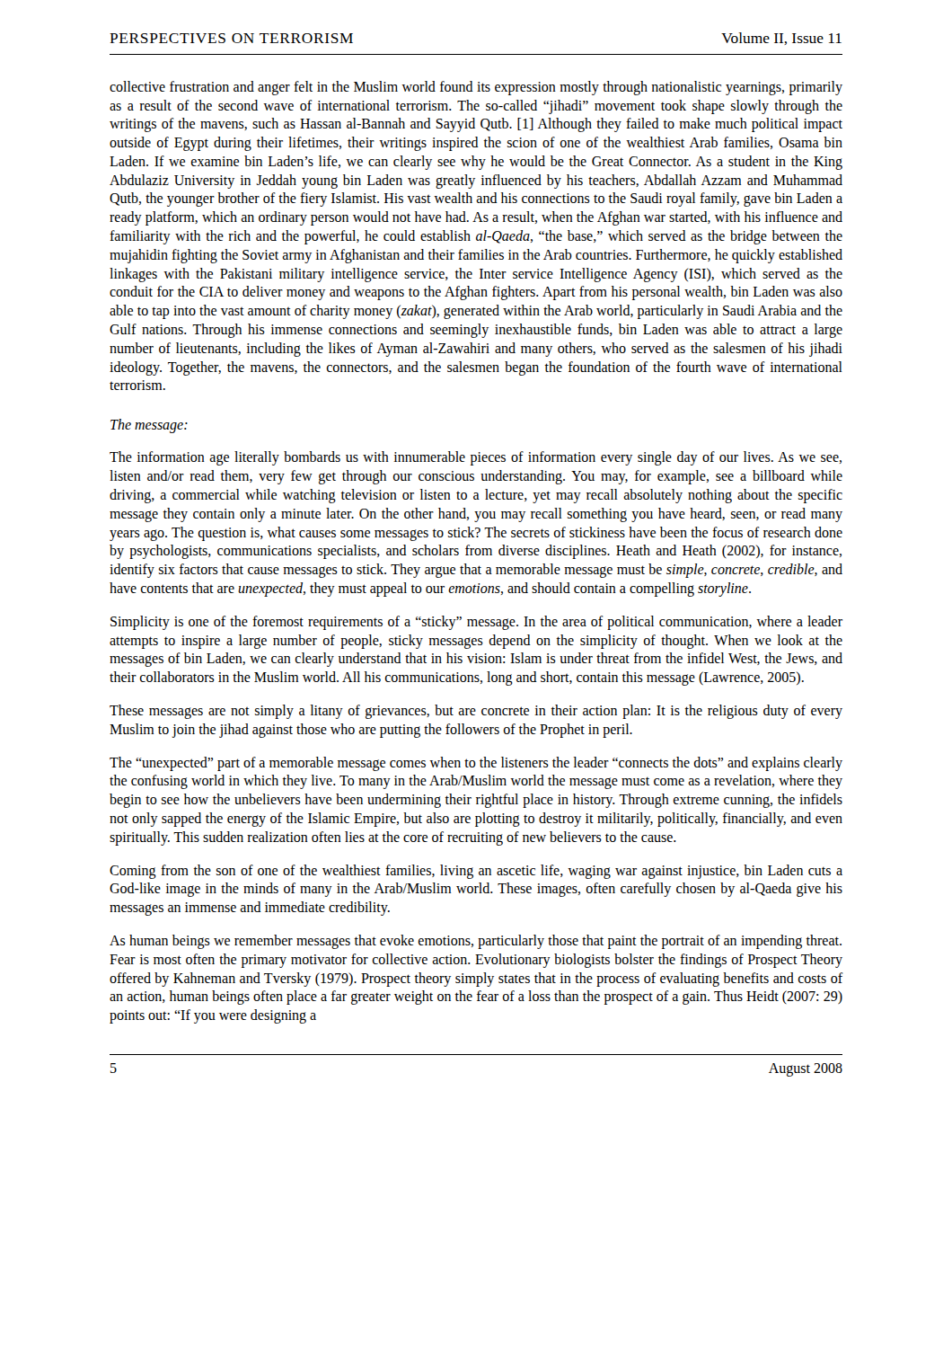PERSPECTIVES ON TERRORISM Volume II, Issue 11
collective frustration and anger felt in the Muslim world found its expression mostly through nationalistic yearnings, primarily as a result of the second wave of international terrorism. The so-called “jihadi” movement took shape slowly through the writings of the mavens, such as Hassan al-Bannah and Sayyid Qutb. [1] Although they failed to make much political impact outside of Egypt during their lifetimes, their writings inspired the scion of one of the wealthiest Arab families, Osama bin Laden. If we examine bin Laden’s life, we can clearly see why he would be the Great Connector. As a student in the King Abdulaziz University in Jeddah young bin Laden was greatly influenced by his teachers, Abdallah Azzam and Muhammad Qutb, the younger brother of the fiery Islamist. His vast wealth and his connections to the Saudi royal family, gave bin Laden a ready platform, which an ordinary person would not have had. As a result, when the Afghan war started, with his influence and familiarity with the rich and the powerful, he could establish al-Qaeda, “the base,” which served as the bridge between the mujahidin fighting the Soviet army in Afghanistan and their families in the Arab countries. Furthermore, he quickly established linkages with the Pakistani military intelligence service, the Inter service Intelligence Agency (ISI), which served as the conduit for the CIA to deliver money and weapons to the Afghan fighters. Apart from his personal wealth, bin Laden was also able to tap into the vast amount of charity money (zakat), generated within the Arab world, particularly in Saudi Arabia and the Gulf nations. Through his immense connections and seemingly inexhaustible funds, bin Laden was able to attract a large number of lieutenants, including the likes of Ayman al-Zawahiri and many others, who served as the salesmen of his jihadi ideology. Together, the mavens, the connectors, and the salesmen began the foundation of the fourth wave of international terrorism.
The message:
The information age literally bombards us with innumerable pieces of information every single day of our lives. As we see, listen and/or read them, very few get through our conscious understanding. You may, for example, see a billboard while driving, a commercial while watching television or listen to a lecture, yet may recall absolutely nothing about the specific message they contain only a minute later. On the other hand, you may recall something you have heard, seen, or read many years ago. The question is, what causes some messages to stick? The secrets of stickiness have been the focus of research done by psychologists, communications specialists, and scholars from diverse disciplines. Heath and Heath (2002), for instance, identify six factors that cause messages to stick. They argue that a memorable message must be simple, concrete, credible, and have contents that are unexpected, they must appeal to our emotions, and should contain a compelling storyline.
Simplicity is one of the foremost requirements of a “sticky” message. In the area of political communication, where a leader attempts to inspire a large number of people, sticky messages depend on the simplicity of thought. When we look at the messages of bin Laden, we can clearly understand that in his vision: Islam is under threat from the infidel West, the Jews, and their collaborators in the Muslim world. All his communications, long and short, contain this message (Lawrence, 2005).
These messages are not simply a litany of grievances, but are concrete in their action plan: It is the religious duty of every Muslim to join the jihad against those who are putting the followers of the Prophet in peril.
The “unexpected” part of a memorable message comes when to the listeners the leader “connects the dots” and explains clearly the confusing world in which they live. To many in the Arab/Muslim world the message must come as a revelation, where they begin to see how the unbelievers have been undermining their rightful place in history. Through extreme cunning, the infidels not only sapped the energy of the Islamic Empire, but also are plotting to destroy it militarily, politically, financially, and even spiritually. This sudden realization often lies at the core of recruiting of new believers to the cause.
Coming from the son of one of the wealthiest families, living an ascetic life, waging war against injustice, bin Laden cuts a God-like image in the minds of many in the Arab/Muslim world. These images, often carefully chosen by al-Qaeda give his messages an immense and immediate credibility.
As human beings we remember messages that evoke emotions, particularly those that paint the portrait of an impending threat. Fear is most often the primary motivator for collective action. Evolutionary biologists bolster the findings of Prospect Theory offered by Kahneman and Tversky (1979). Prospect theory simply states that in the process of evaluating benefits and costs of an action, human beings often place a far greater weight on the fear of a loss than the prospect of a gain. Thus Heidt (2007: 29) points out: “If you were designing a
5 August 2008